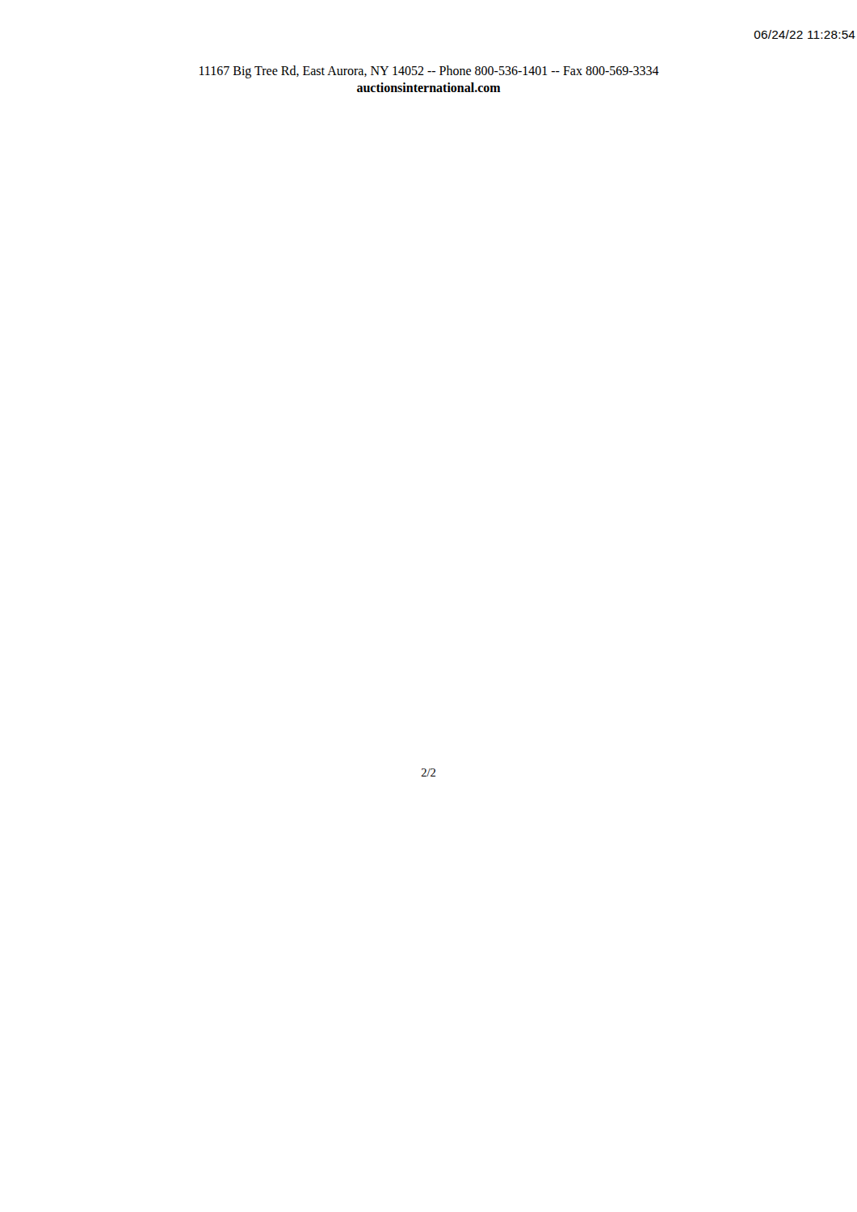06/24/22 11:28:54
11167 Big Tree Rd, East Aurora, NY 14052 -- Phone 800-536-1401 -- Fax 800-569-3334
auctionsinternational.com
2/2